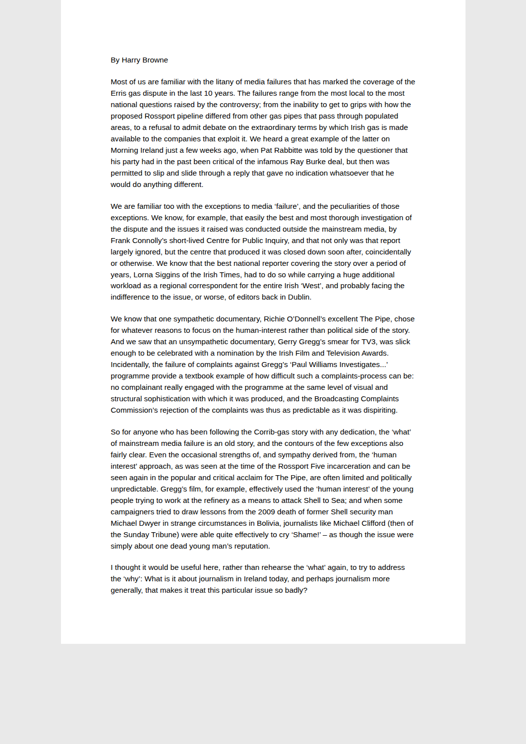By Harry Browne
Most of us are familiar with the litany of media failures that has marked the coverage of the Erris gas dispute in the last 10 years. The failures range from the most local to the most national questions raised by the controversy; from the inability to get to grips with how the proposed Rossport pipeline differed from other gas pipes that pass through populated areas, to a refusal to admit debate on the extraordinary terms by which Irish gas is made available to the companies that exploit it. We heard a great example of the latter on Morning Ireland just a few weeks ago, when Pat Rabbitte was told by the questioner that his party had in the past been critical of the infamous Ray Burke deal, but then was permitted to slip and slide through a reply that gave no indication whatsoever that he would do anything different.
We are familiar too with the exceptions to media ‘failure’, and the peculiarities of those exceptions. We know, for example, that easily the best and most thorough investigation of the dispute and the issues it raised was conducted outside the mainstream media, by Frank Connolly’s short-lived Centre for Public Inquiry, and that not only was that report largely ignored, but the centre that produced it was closed down soon after, coincidentally or otherwise. We know that the best national reporter covering the story over a period of years, Lorna Siggins of the Irish Times, had to do so while carrying a huge additional workload as a regional correspondent for the entire Irish ‘West’, and probably facing the indifference to the issue, or worse, of editors back in Dublin.
We know that one sympathetic documentary, Richie O’Donnell’s excellent The Pipe, chose for whatever reasons to focus on the human-interest rather than political side of the story. And we saw that an unsympathetic documentary, Gerry Gregg’s smear for TV3, was slick enough to be celebrated with a nomination by the Irish Film and Television Awards. Incidentally, the failure of complaints against Gregg’s ‘Paul Williams Investigates...’ programme provide a textbook example of how difficult such a complaints-process can be: no complainant really engaged with the programme at the same level of visual and structural sophistication with which it was produced, and the Broadcasting Complaints Commission’s rejection of the complaints was thus as predictable as it was dispiriting.
So for anyone who has been following the Corrib-gas story with any dedication, the ‘what’ of mainstream media failure is an old story, and the contours of the few exceptions also fairly clear. Even the occasional strengths of, and sympathy derived from, the ‘human interest’ approach, as was seen at the time of the Rossport Five incarceration and can be seen again in the popular and critical acclaim for The Pipe, are often limited and politically unpredictable. Gregg’s film, for example, effectively used the ‘human interest’ of the young people trying to work at the refinery as a means to attack Shell to Sea; and when some campaigners tried to draw lessons from the 2009 death of former Shell security man Michael Dwyer in strange circumstances in Bolivia, journalists like Michael Clifford (then of the Sunday Tribune) were able quite effectively to cry ‘Shame!’ – as though the issue were simply about one dead young man’s reputation.
I thought it would be useful here, rather than rehearse the ‘what’ again, to try to address the ‘why’: What is it about journalism in Ireland today, and perhaps journalism more generally, that makes it treat this particular issue so badly?